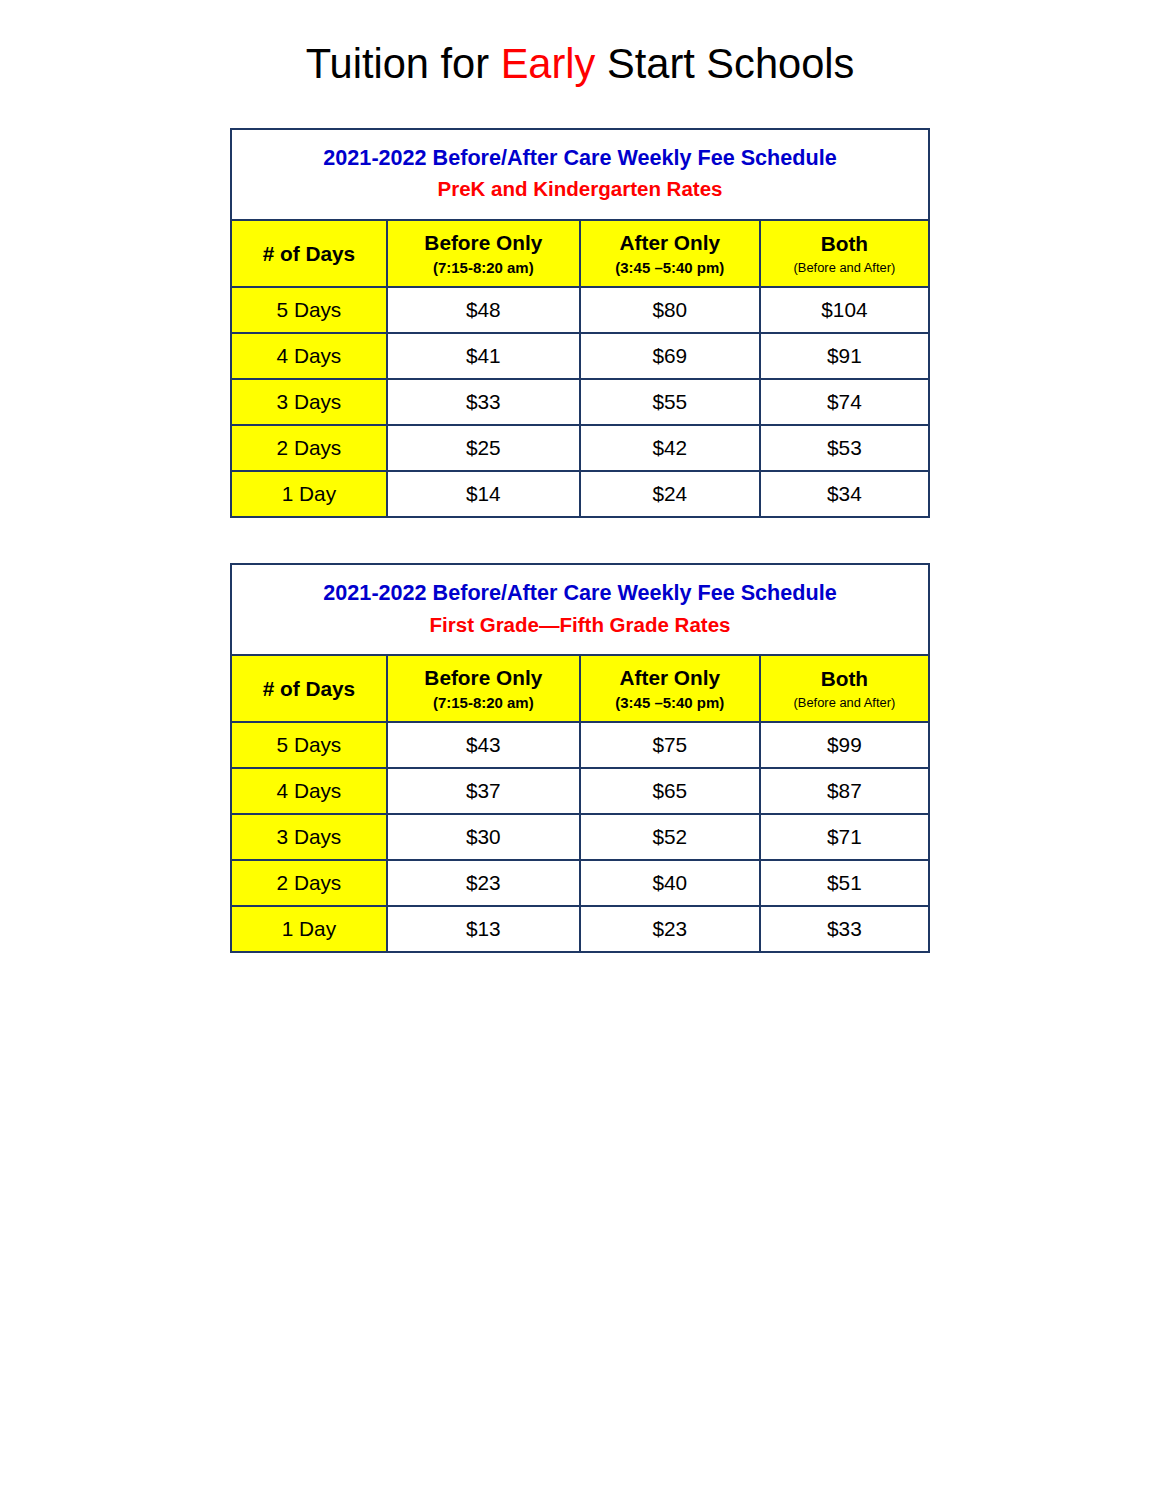Tuition for Early Start Schools
2021-2022 Before/After Care Weekly Fee Schedule PreK and Kindergarten Rates
| # of Days | Before Only (7:15-8:20 am) | After Only (3:45 –5:40 pm) | Both (Before and After) |
| --- | --- | --- | --- |
| 5 Days | $48 | $80 | $104 |
| 4 Days | $41 | $69 | $91 |
| 3 Days | $33 | $55 | $74 |
| 2 Days | $25 | $42 | $53 |
| 1 Day | $14 | $24 | $34 |
2021-2022 Before/After Care Weekly Fee Schedule First Grade—Fifth Grade Rates
| # of Days | Before Only (7:15-8:20 am) | After Only (3:45 –5:40 pm) | Both (Before and After) |
| --- | --- | --- | --- |
| 5 Days | $43 | $75 | $99 |
| 4 Days | $37 | $65 | $87 |
| 3 Days | $30 | $52 | $71 |
| 2 Days | $23 | $40 | $51 |
| 1 Day | $13 | $23 | $33 |